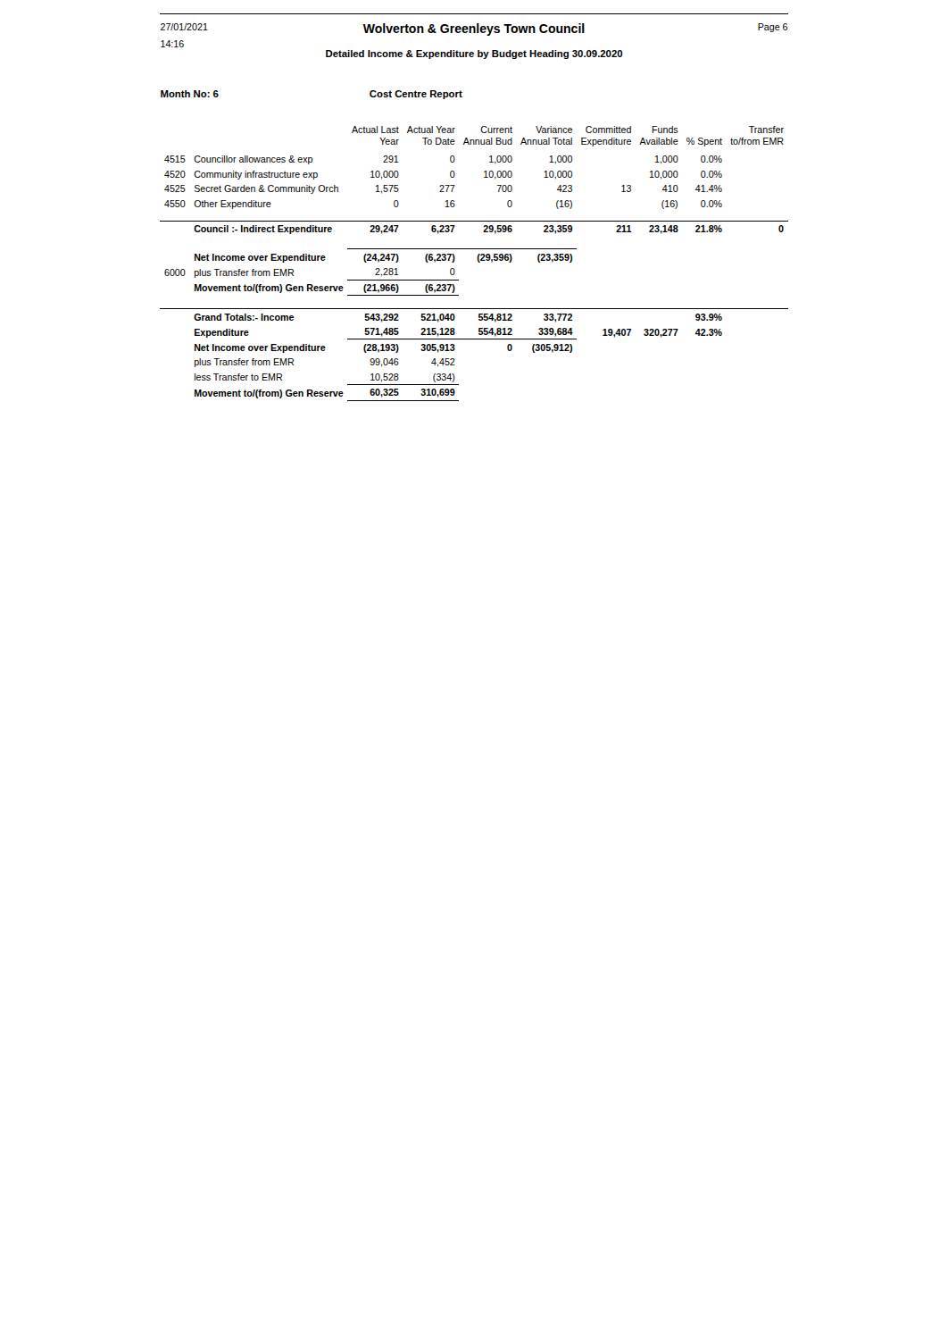27/01/2021
14:16
Page 6
Wolverton & Greenleys Town Council
Detailed Income & Expenditure by Budget Heading 30.09.2020
Month No: 6 Cost Centre Report
| | | Actual Last Year | Actual Year To Date | Current Annual Bud | Variance Annual Total | Committed Expenditure | Funds Available | % Spent | Transfer to/from EMR |
| --- | --- | --- | --- | --- | --- | --- | --- | --- | --- |
| 4515 | Councillor allowances & exp | 291 | 0 | 1,000 | 1,000 | | 1,000 | 0.0% | |
| 4520 | Community infrastructure exp | 10,000 | 0 | 10,000 | 10,000 | | 10,000 | 0.0% | |
| 4525 | Secret Garden & Community Orch | 1,575 | 277 | 700 | 423 | 13 | 410 | 41.4% | |
| 4550 | Other Expenditure | 0 | 16 | 0 | (16) | | (16) | 0.0% | |
| | Council :- Indirect Expenditure | 29,247 | 6,237 | 29,596 | 23,359 | 211 | 23,148 | 21.8% | 0 |
| | Net Income over Expenditure | (24,247) | (6,237) | (29,596) | (23,359) | | | | |
| 6000 | plus Transfer from EMR | 2,281 | 0 | | | | | | |
| | Movement to/(from) Gen Reserve | (21,966) | (6,237) | | | | | | |
| | Grand Totals:- Income | 543,292 | 521,040 | 554,812 | 33,772 | | | 93.9% | |
| | Expenditure | 571,485 | 215,128 | 554,812 | 339,684 | 19,407 | 320,277 | 42.3% | |
| | Net Income over Expenditure | (28,193) | 305,913 | 0 | (305,912) | | | | |
| | plus Transfer from EMR | 99,046 | 4,452 | | | | | | |
| | less Transfer to EMR | 10,528 | (334) | | | | | | |
| | Movement to/(from) Gen Reserve | 60,325 | 310,699 | | | | | | |